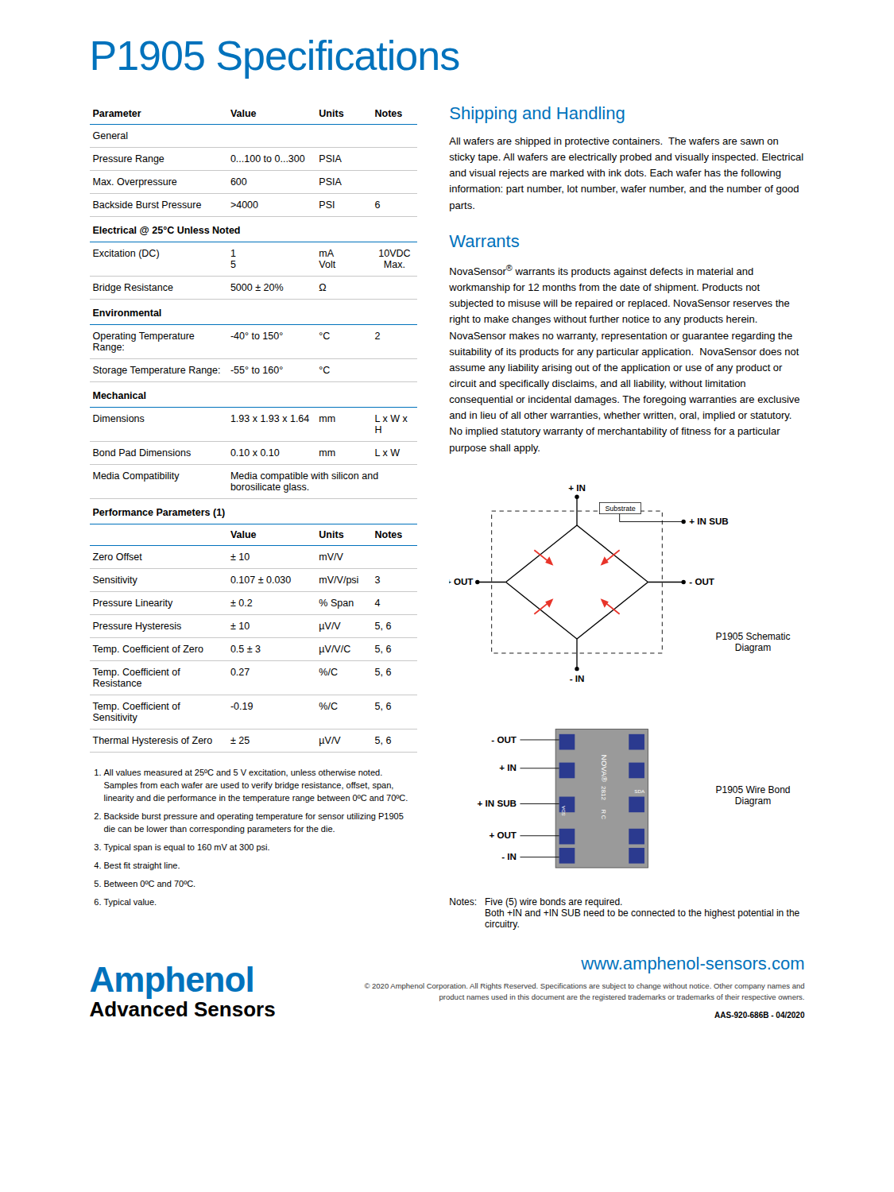P1905 Specifications
| Parameter | Value | Units | Notes |
| --- | --- | --- | --- |
| General | | | |
| Pressure Range | 0...100 to 0...300 | PSIA | |
| Max. Overpressure | 600 | PSIA | |
| Backside Burst Pressure | >4000 | PSI | 6 |
| Electrical @ 25°C Unless Noted |
| Excitation (DC) | 1 5 | mA Volt | 10VDC Max. |
| Bridge Resistance | 5000 ± 20% | Ω | |
| Environmental |
| Operating Temperature Range: | -40° to 150° | °C | 2 |
| Storage Temperature Range: | -55° to 160° | °C | |
| Mechanical |
| Dimensions | 1.93 x 1.93 x 1.64 | mm | L x W x H |
| Bond Pad Dimensions | 0.10 x 0.10 | mm | L x W |
| Media Compatibility | Media compatible with silicon and borosilicate glass. |
| Performance Parameters (1) |
| | Value | Units | Notes |
| Zero Offset | ± 10 | mV/V | |
| Sensitivity | 0.107 ± 0.030 | mV/V/psi | 3 |
| Pressure Linearity | ± 0.2 | % Span | 4 |
| Pressure Hysteresis | ± 10 | µV/V | 5, 6 |
| Temp. Coefficient of Zero | 0.5 ± 3 | µV/V/C | 5, 6 |
| Temp. Coefficient of Resistance | 0.27 | %/C | 5, 6 |
| Temp. Coefficient of Sensitivity | -0.19 | %/C | 5, 6 |
| Thermal Hysteresis of Zero | ± 25 | µV/V | 5, 6 |
All values measured at 25ºC and 5 V excitation, unless otherwise noted. Samples from each wafer are used to verify bridge resistance, offset, span, linearity and die performance in the temperature range between 0ºC and 70ºC.
Backside burst pressure and operating temperature for sensor utilizing P1905 die can be lower than corresponding parameters for the die.
Typical span is equal to 160 mV at 300 psi.
Best fit straight line.
Between 0ºC and 70ºC.
Typical value.
Shipping and Handling
All wafers are shipped in protective containers. The wafers are sawn on sticky tape. All wafers are electrically probed and visually inspected. Electrical and visual rejects are marked with ink dots. Each wafer has the following information: part number, lot number, wafer number, and the number of good parts.
Warrants
NovaSensor® warrants its products against defects in material and workmanship for 12 months from the date of shipment. Products not subjected to misuse will be repaired or replaced. NovaSensor reserves the right to make changes without further notice to any products herein. NovaSensor makes no warranty, representation or guarantee regarding the suitability of its products for any particular application. NovaSensor does not assume any liability arising out of the application or use of any product or circuit and specifically disclaims, and all liability, without limitation consequential or incidental damages. The foregoing warranties are exclusive and in lieu of all other warranties, whether written, oral, implied or statutory. No implied statutory warranty of merchantability of fitness for a particular purpose shall apply.
+ IN - IN + OUT - OUT + IN SUB Substrate
P1905 Schematic
Diagram
NOVA® 2812 R C SDA SDA - OUT + IN + IN SUB + OUT - IN
P1905 Wire Bond
Diagram
Notes:
Five (5) wire bonds are required.
Both +IN and +IN SUB need to be connected to the highest potential in the circuitry.
Amphenol
Advanced Sensors
www.amphenol-sensors.com
© 2020 Amphenol Corporation. All Rights Reserved. Specifications are subject to change without notice. Other company names and product names used in this document are the registered trademarks or trademarks of their respective owners.
AAS-920-686B - 04/2020